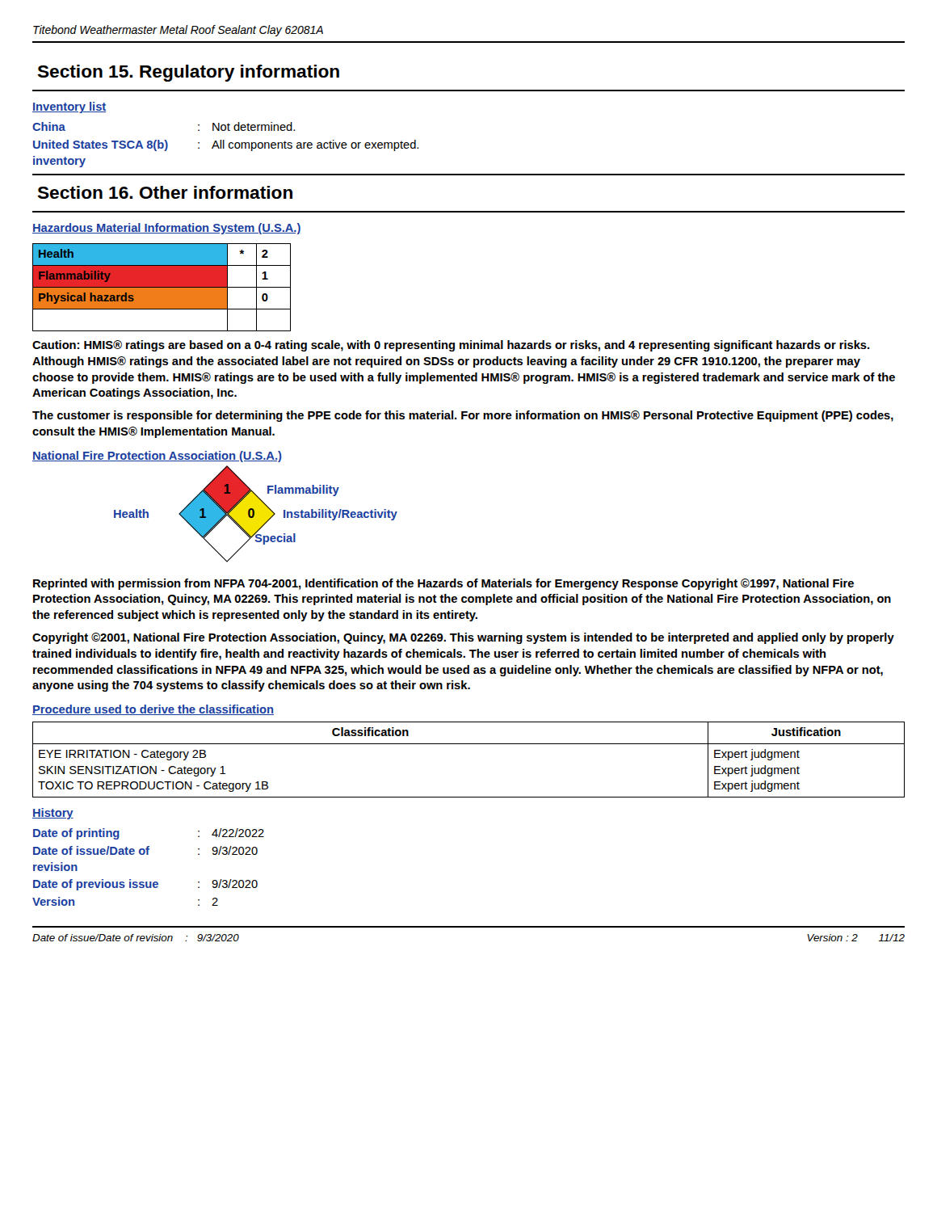Titebond Weathermaster Metal Roof Sealant Clay 62081A
Section 15. Regulatory information
Inventory list
| China | : | Not determined. |
| United States TSCA 8(b) inventory | : | All components are active or exempted. |
Section 16. Other information
Hazardous Material Information System (U.S.A.)
| Health | * | 2 |
| Flammability | | 1 |
| Physical hazards | | 0 |
Caution: HMIS® ratings are based on a 0-4 rating scale, with 0 representing minimal hazards or risks, and 4 representing significant hazards or risks. Although HMIS® ratings and the associated label are not required on SDSs or products leaving a facility under 29 CFR 1910.1200, the preparer may choose to provide them. HMIS® ratings are to be used with a fully implemented HMIS® program. HMIS® is a registered trademark and service mark of the American Coatings Association, Inc.
The customer is responsible for determining the PPE code for this material. For more information on HMIS® Personal Protective Equipment (PPE) codes, consult the HMIS® Implementation Manual.
National Fire Protection Association (U.S.A.)
1
1
0
Flammability
Instability/Reactivity
Special
Health
Reprinted with permission from NFPA 704-2001, Identification of the Hazards of Materials for Emergency Response Copyright ©1997, National Fire Protection Association, Quincy, MA 02269. This reprinted material is not the complete and official position of the National Fire Protection Association, on the referenced subject which is represented only by the standard in its entirety.
Copyright ©2001, National Fire Protection Association, Quincy, MA 02269. This warning system is intended to be interpreted and applied only by properly trained individuals to identify fire, health and reactivity hazards of chemicals. The user is referred to certain limited number of chemicals with recommended classifications in NFPA 49 and NFPA 325, which would be used as a guideline only. Whether the chemicals are classified by NFPA or not, anyone using the 704 systems to classify chemicals does so at their own risk.
Procedure used to derive the classification
| Classification | Justification |
| --- | --- |
| EYE IRRITATION - Category 2B SKIN SENSITIZATION - Category 1 TOXIC TO REPRODUCTION - Category 1B | Expert judgment Expert judgment Expert judgment |
History
| Date of printing | : | 4/22/2022 |
| Date of issue/Date of revision | : | 9/3/2020 |
| Date of previous issue | : | 9/3/2020 |
| Version | : | 2 |
Date of issue/Date of revision : 9/3/2020
Version : 2 11/12